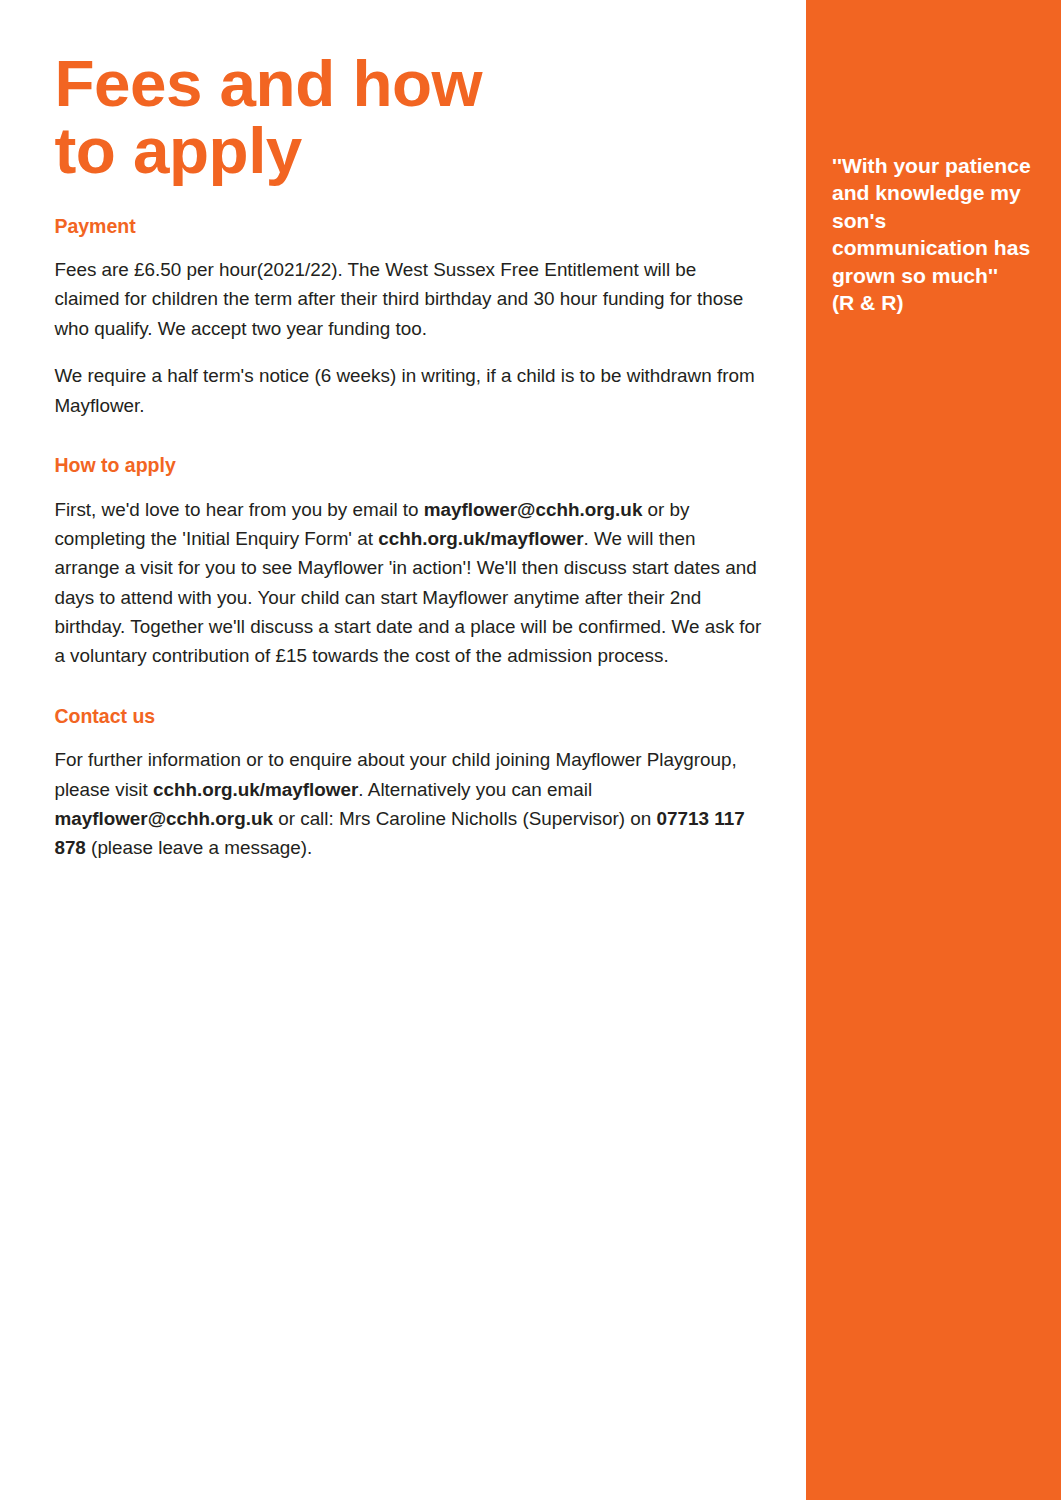Fees and how
to apply
Payment
Fees are £6.50 per hour(2021/22). The West Sussex Free Entitlement will be claimed for children the term after their third birthday and 30 hour funding for those who qualify. We accept two year funding too.
We require a half term's notice (6 weeks) in writing, if a child is to be withdrawn from Mayflower.
How to apply
First, we'd love to hear from you by email to mayflower@cchh.org.uk or by completing the 'Initial Enquiry Form' at cchh.org.uk/mayflower. We will then arrange a visit for you to see Mayflower 'in action'! We'll then discuss start dates and days to attend with you. Your child can start Mayflower anytime after their 2nd birthday. Together we'll discuss a start date and a place will be confirmed. We ask for a voluntary contribution of £15 towards the cost of the admission process.
Contact us
For further information or to enquire about your child joining Mayflower Playgroup, please visit cchh.org.uk/mayflower. Alternatively you can email mayflower@cchh.org.uk or call: Mrs Caroline Nicholls (Supervisor) on 07713 117 878 (please leave a message).
''With your patience and knowledge my son's communication has grown so much''
(R & R)